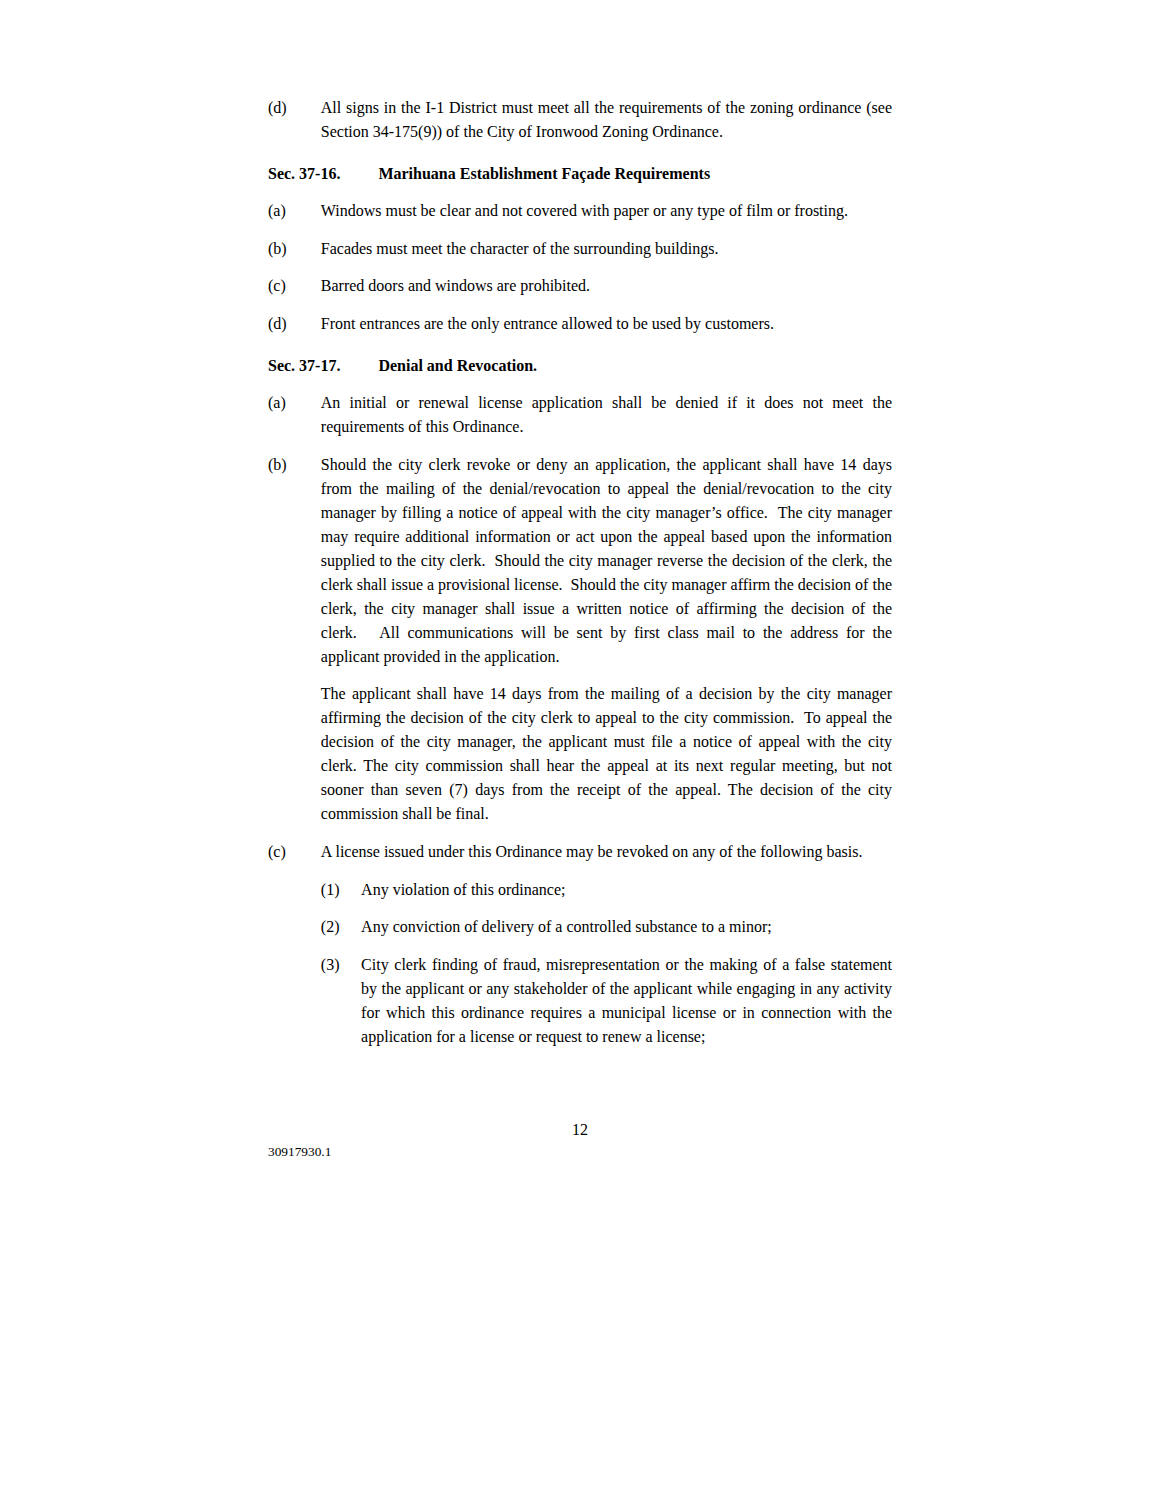(d)
All signs in the I-1 District must meet all the requirements of the zoning ordinance (see Section 34-175(9)) of the City of Ironwood Zoning Ordinance.
Sec. 37-16.
Marihuana Establishment Façade Requirements
(a)
Windows must be clear and not covered with paper or any type of film or frosting.
(b)
Facades must meet the character of the surrounding buildings.
(c)
Barred doors and windows are prohibited.
(d)
Front entrances are the only entrance allowed to be used by customers.
Sec. 37-17.
Denial and Revocation.
(a)
An initial or renewal license application shall be denied if it does not meet the requirements of this Ordinance.
(b)
Should the city clerk revoke or deny an application, the applicant shall have 14 days from the mailing of the denial/revocation to appeal the denial/revocation to the city manager by filling a notice of appeal with the city manager’s office. The city manager may require additional information or act upon the appeal based upon the information supplied to the city clerk. Should the city manager reverse the decision of the clerk, the clerk shall issue a provisional license. Should the city manager affirm the decision of the clerk, the city manager shall issue a written notice of affirming the decision of the clerk. All communications will be sent by first class mail to the address for the applicant provided in the application.
The applicant shall have 14 days from the mailing of a decision by the city manager affirming the decision of the city clerk to appeal to the city commission. To appeal the decision of the city manager, the applicant must file a notice of appeal with the city clerk. The city commission shall hear the appeal at its next regular meeting, but not sooner than seven (7) days from the receipt of the appeal. The decision of the city commission shall be final.
(c)
A license issued under this Ordinance may be revoked on any of the following basis.
(1)
Any violation of this ordinance;
(2)
Any conviction of delivery of a controlled substance to a minor;
(3)
City clerk finding of fraud, misrepresentation or the making of a false statement by the applicant or any stakeholder of the applicant while engaging in any activity for which this ordinance requires a municipal license or in connection with the application for a license or request to renew a license;
12
30917930.1